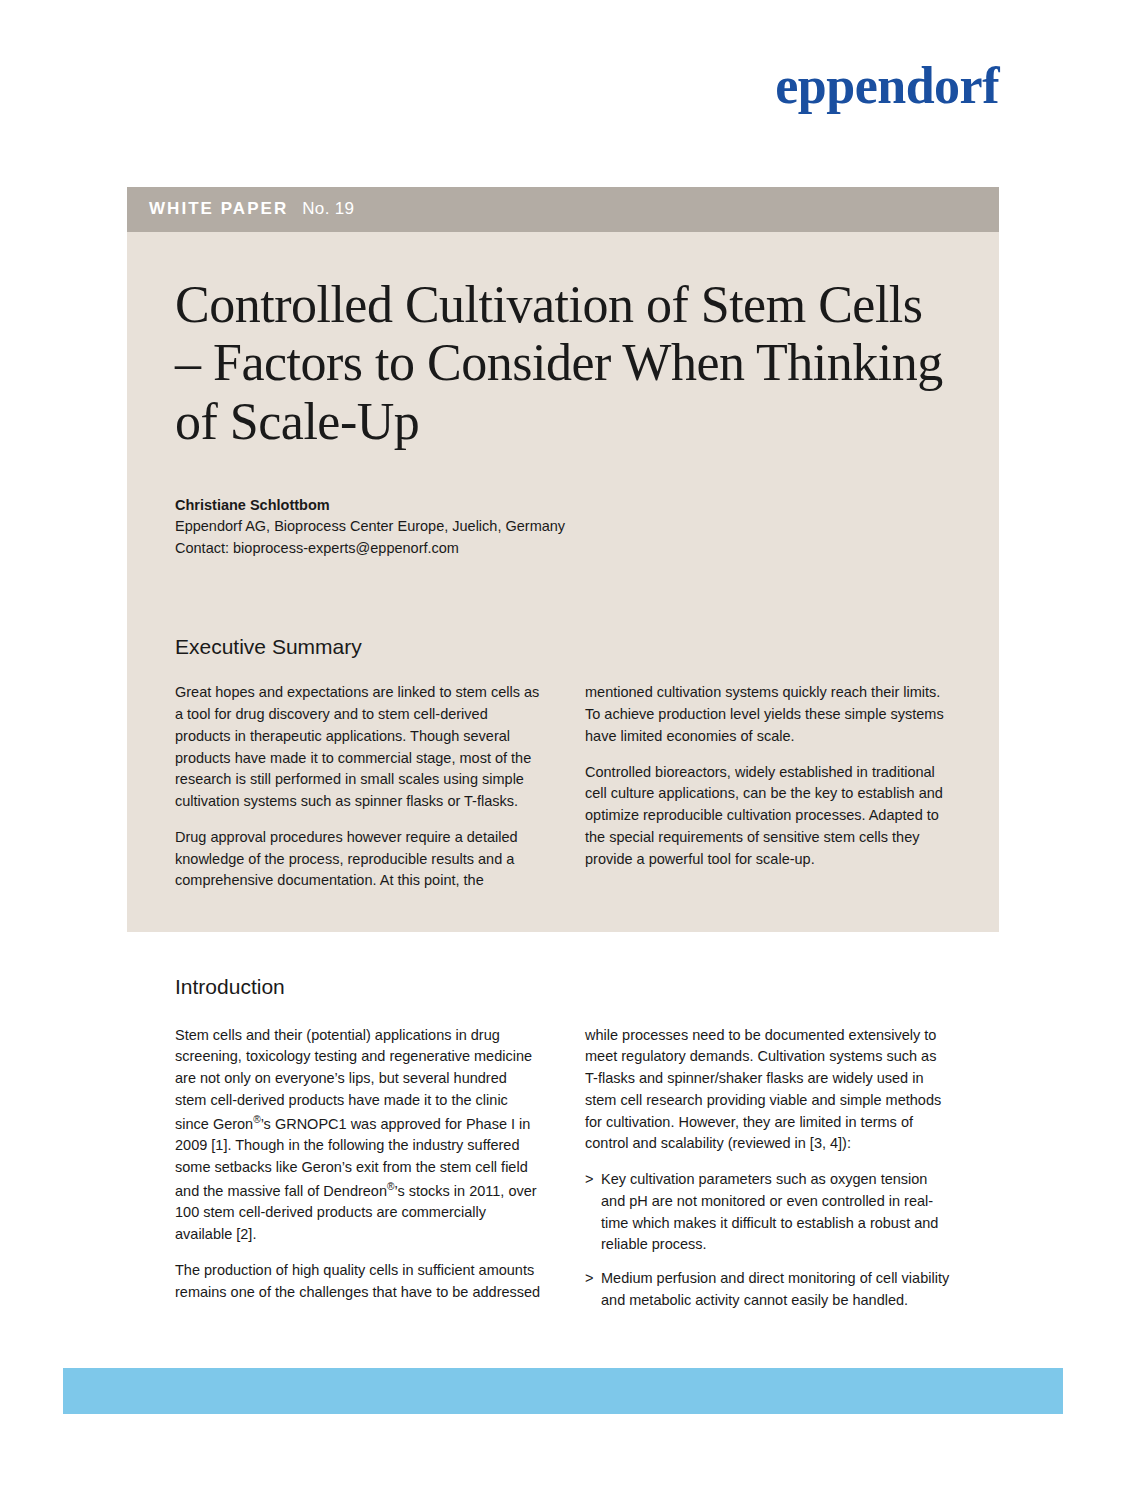eppendorf
White Paper No. 19
Controlled Cultivation of Stem Cells – Factors to Consider When Thinking of Scale-Up
Christiane Schlottbom
Eppendorf AG, Bioprocess Center Europe, Juelich, Germany
Contact: bioprocess-experts@eppenorf.com
Executive Summary
Great hopes and expectations are linked to stem cells as a tool for drug discovery and to stem cell-derived products in therapeutic applications. Though several products have made it to commercial stage, most of the research is still performed in small scales using simple cultivation systems such as spinner flasks or T-flasks.
Drug approval procedures however require a detailed knowledge of the process, reproducible results and a comprehensive documentation. At this point, the mentioned cultivation systems quickly reach their limits. To achieve production level yields these simple systems have limited economies of scale.
Controlled bioreactors, widely established in traditional cell culture applications, can be the key to establish and optimize reproducible cultivation processes. Adapted to the special requirements of sensitive stem cells they provide a powerful tool for scale-up.
Introduction
Stem cells and their (potential) applications in drug screening, toxicology testing and regenerative medicine are not only on everyone’s lips, but several hundred stem cell-derived products have made it to the clinic since Geron®’s GRNOPC1 was approved for Phase I in 2009 [1]. Though in the following the industry suffered some setbacks like Geron’s exit from the stem cell field and the massive fall of Dendreon®’s stocks in 2011, over 100 stem cell-derived products are commercially available [2].
The production of high quality cells in sufficient amounts remains one of the challenges that have to be addressed while processes need to be documented extensively to meet regulatory demands. Cultivation systems such as T-flasks and spinner/shaker flasks are widely used in stem cell research providing viable and simple methods for cultivation. However, they are limited in terms of control and scalability (reviewed in [3, 4]):
Key cultivation parameters such as oxygen tension and pH are not monitored or even controlled in real-time which makes it difficult to establish a robust and reliable process.
Medium perfusion and direct monitoring of cell viability and metabolic activity cannot easily be handled.